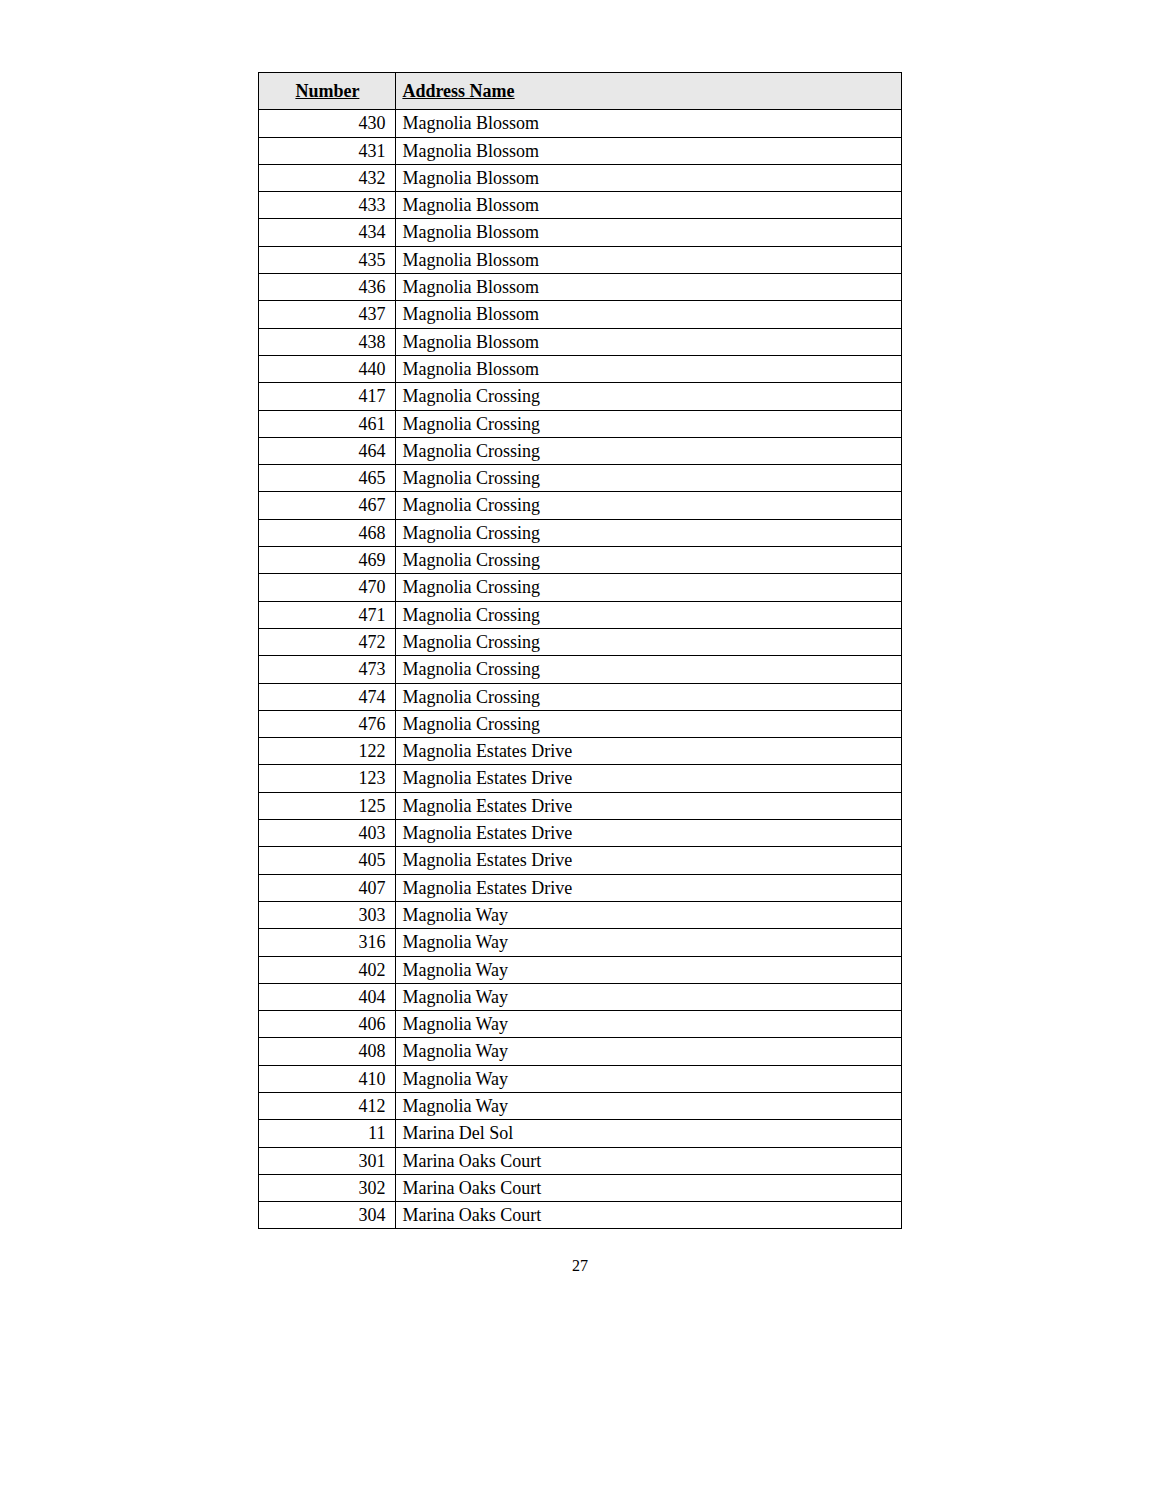| Number | Address Name |
| --- | --- |
| 430 | Magnolia Blossom |
| 431 | Magnolia Blossom |
| 432 | Magnolia Blossom |
| 433 | Magnolia Blossom |
| 434 | Magnolia Blossom |
| 435 | Magnolia Blossom |
| 436 | Magnolia Blossom |
| 437 | Magnolia Blossom |
| 438 | Magnolia Blossom |
| 440 | Magnolia Blossom |
| 417 | Magnolia Crossing |
| 461 | Magnolia Crossing |
| 464 | Magnolia Crossing |
| 465 | Magnolia Crossing |
| 467 | Magnolia Crossing |
| 468 | Magnolia Crossing |
| 469 | Magnolia Crossing |
| 470 | Magnolia Crossing |
| 471 | Magnolia Crossing |
| 472 | Magnolia Crossing |
| 473 | Magnolia Crossing |
| 474 | Magnolia Crossing |
| 476 | Magnolia Crossing |
| 122 | Magnolia Estates Drive |
| 123 | Magnolia Estates Drive |
| 125 | Magnolia Estates Drive |
| 403 | Magnolia Estates Drive |
| 405 | Magnolia Estates Drive |
| 407 | Magnolia Estates Drive |
| 303 | Magnolia Way |
| 316 | Magnolia Way |
| 402 | Magnolia Way |
| 404 | Magnolia Way |
| 406 | Magnolia Way |
| 408 | Magnolia Way |
| 410 | Magnolia Way |
| 412 | Magnolia Way |
| 11 | Marina Del Sol |
| 301 | Marina Oaks Court |
| 302 | Marina Oaks Court |
| 304 | Marina Oaks Court |
27